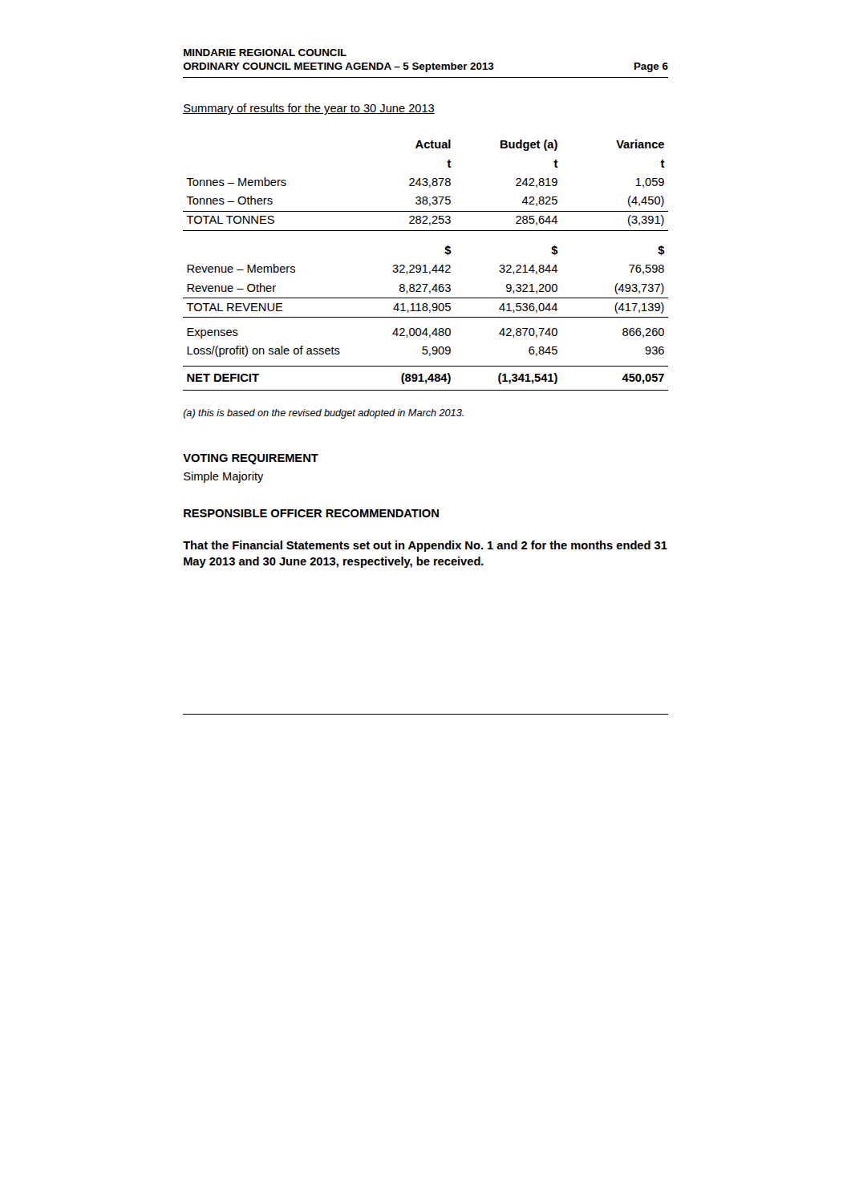MINDARIE REGIONAL COUNCIL
ORDINARY COUNCIL MEETING AGENDA – 5 September 2013
Page 6
Summary of results for the year to 30 June 2013
| | Actual | Budget (a) | Variance |
| --- | --- | --- | --- |
| | t | t | t |
| Tonnes – Members | 243,878 | 242,819 | 1,059 |
| Tonnes – Others | 38,375 | 42,825 | (4,450) |
| TOTAL TONNES | 282,253 | 285,644 | (3,391) |
| | $ | $ | $ |
| Revenue – Members | 32,291,442 | 32,214,844 | 76,598 |
| Revenue – Other | 8,827,463 | 9,321,200 | (493,737) |
| TOTAL REVENUE | 41,118,905 | 41,536,044 | (417,139) |
| Expenses | 42,004,480 | 42,870,740 | 866,260 |
| Loss/(profit) on sale of assets | 5,909 | 6,845 | 936 |
| NET DEFICIT | (891,484) | (1,341,541) | 450,057 |
(a) this is based on the revised budget adopted in March 2013.
VOTING REQUIREMENT
Simple Majority
RESPONSIBLE OFFICER RECOMMENDATION
That the Financial Statements set out in Appendix No. 1 and 2 for the months ended 31 May 2013 and 30 June 2013, respectively, be received.